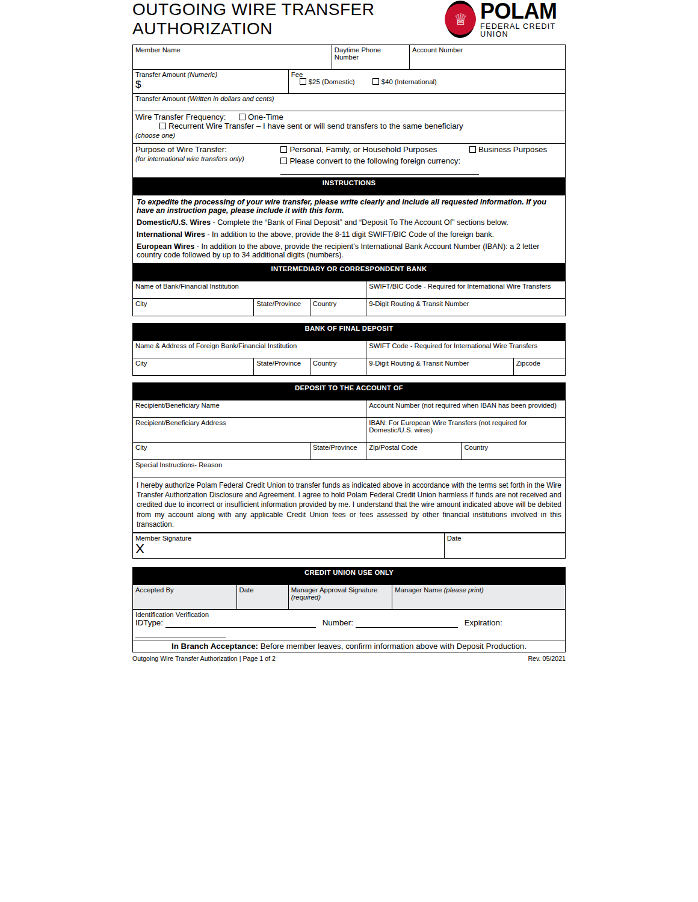OUTGOING WIRE TRANSFER AUTHORIZATION
♕
POLAM
FEDERAL CREDIT UNION
| Member Name | Daytime Phone Number | Account Number |
| Transfer Amount (Numeric) $ | Fee $25 (Domestic) $40 (International) |
| Transfer Amount (Written in dollars and cents) |
| Wire Transfer Frequency: One-Time Recurrent Wire Transfer – I have sent or will send transfers to the same beneficiary (choose one) |
| Purpose of Wire Transfer: (for international wire transfers only) Personal, Family, or Household Purposes Business Purposes Please convert to the following foreign currency: |
| INSTRUCTIONS |
To expedite the processing of your wire transfer, please write clearly and include all requested information. If you have an instruction page, please include it with this form.
Domestic/U.S. Wires - Complete the “Bank of Final Deposit” and “Deposit To The Account Of” sections below.
International Wires - In addition to the above, provide the 8-11 digit SWIFT/BIC Code of the foreign bank.
European Wires - In addition to the above, provide the recipient’s International Bank Account Number (IBAN): a 2 letter country code followed by up to 34 additional digits (numbers).
| INTERMEDIARY OR CORRESPONDENT BANK |
| Name of Bank/Financial Institution | SWIFT/BIC Code - Required for International Wire Transfers |
| City | State/Province | Country | 9-Digit Routing & Transit Number |
| BANK OF FINAL DEPOSIT |
| Name & Address of Foreign Bank/Financial Institution | SWIFT Code - Required for International Wire Transfers |
| City | State/Province | Country | 9-Digit Routing & Transit Number | Zipcode |
| DEPOSIT TO THE ACCOUNT OF |
| Recipient/Beneficiary Name | Account Number (not required when IBAN has been provided) |
| Recipient/Beneficiary Address | IBAN: For European Wire Transfers (not required for Domestic/U.S. wires) |
| City | State/Province | Zip/Postal Code | Country |
| Special Instructions- Reason |
I hereby authorize Polam Federal Credit Union to transfer funds as indicated above in accordance with the terms set forth in the Wire Transfer Authorization Disclosure and Agreement. I agree to hold Polam Federal Credit Union harmless if funds are not received and credited due to incorrect or insufficient information provided by me. I understand that the wire amount indicated above will be debited from my account along with any applicable Credit Union fees or fees assessed by other financial institutions involved in this transaction.
| Member Signature X | Date |
| CREDIT UNION USE ONLY |
| Accepted By | Date | Manager Approval Signature (required) | Manager Name (please print) |
| Identification Verification IDType: Number: Expiration: |
In Branch Acceptance: Before member leaves, confirm information above with Deposit Production.
Outgoing Wire Transfer Authorization | Page 1 of 2
Rev. 05/2021